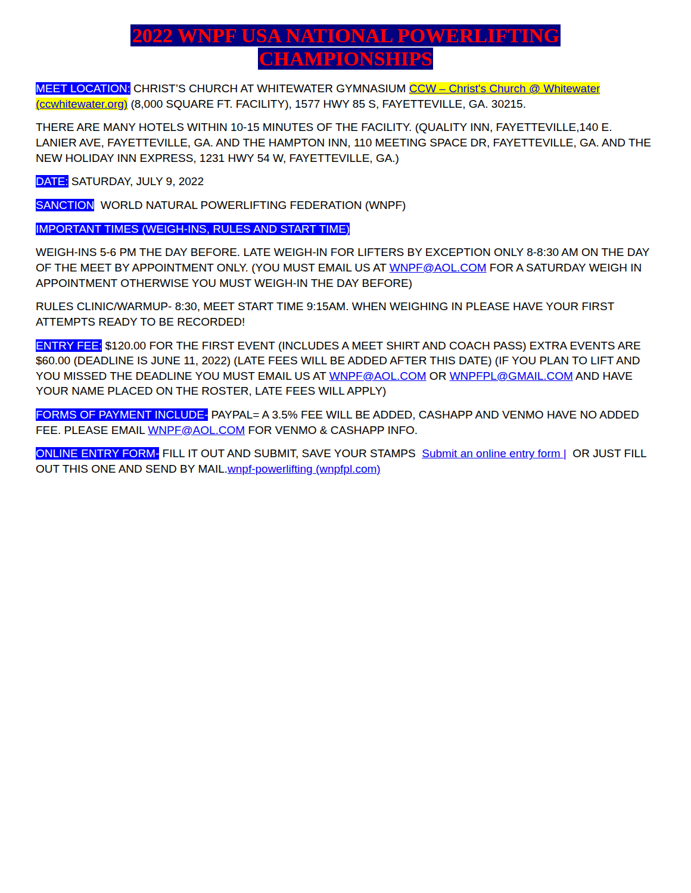2022 WNPF USA NATIONAL POWERLIFTING
CHAMPIONSHIPS
MEET LOCATION: CHRIST’S CHURCH AT WHITEWATER GYMNASIUM CCW – Christ's Church @ Whitewater (ccwhitewater.org) (8,000 SQUARE FT. FACILITY), 1577 HWY 85 S, FAYETTEVILLE, GA. 30215.
THERE ARE MANY HOTELS WITHIN 10-15 MINUTES OF THE FACILITY. (QUALITY INN, FAYETTEVILLE,140 E. LANIER AVE, FAYETTEVILLE, GA. AND THE HAMPTON INN, 110 MEETING SPACE DR, FAYETTEVILLE, GA. AND THE NEW HOLIDAY INN EXPRESS, 1231 HWY 54 W, FAYETTEVILLE, GA.)
DATE: SATURDAY, JULY 9, 2022
SANCTION WORLD NATURAL POWERLIFTING FEDERATION (WNPF)
IMPORTANT TIMES (WEIGH-INS, RULES AND START TIME)
WEIGH-INS 5-6 PM THE DAY BEFORE. LATE WEIGH-IN FOR LIFTERS BY EXCEPTION ONLY 8-8:30 AM ON THE DAY OF THE MEET BY APPOINTMENT ONLY. (YOU MUST EMAIL US AT WNPF@AOL.COM FOR A SATURDAY WEIGH IN APPOINTMENT OTHERWISE YOU MUST WEIGH-IN THE DAY BEFORE)
RULES CLINIC/WARMUP- 8:30, MEET START TIME 9:15AM. WHEN WEIGHING IN PLEASE HAVE YOUR FIRST ATTEMPTS READY TO BE RECORDED!
ENTRY FEE: $120.00 FOR THE FIRST EVENT (INCLUDES A MEET SHIRT AND COACH PASS) EXTRA EVENTS ARE $60.00 (DEADLINE IS JUNE 11, 2022) (LATE FEES WILL BE ADDED AFTER THIS DATE) (IF YOU PLAN TO LIFT AND YOU MISSED THE DEADLINE YOU MUST EMAIL US AT WNPF@AOL.COM OR WNPFPL@GMAIL.COM AND HAVE YOUR NAME PLACED ON THE ROSTER, LATE FEES WILL APPLY)
FORMS OF PAYMENT INCLUDE- PAYPAL= A 3.5% FEE WILL BE ADDED, CASHAPP AND VENMO HAVE NO ADDED FEE. PLEASE EMAIL WNPF@AOL.COM FOR VENMO & CASHAPP INFO.
ONLINE ENTRY FORM- FILL IT OUT AND SUBMIT, SAVE YOUR STAMPS Submit an online entry form | OR JUST FILL OUT THIS ONE AND SEND BY MAIL.wnpf-powerlifting (wnpfpl.com)